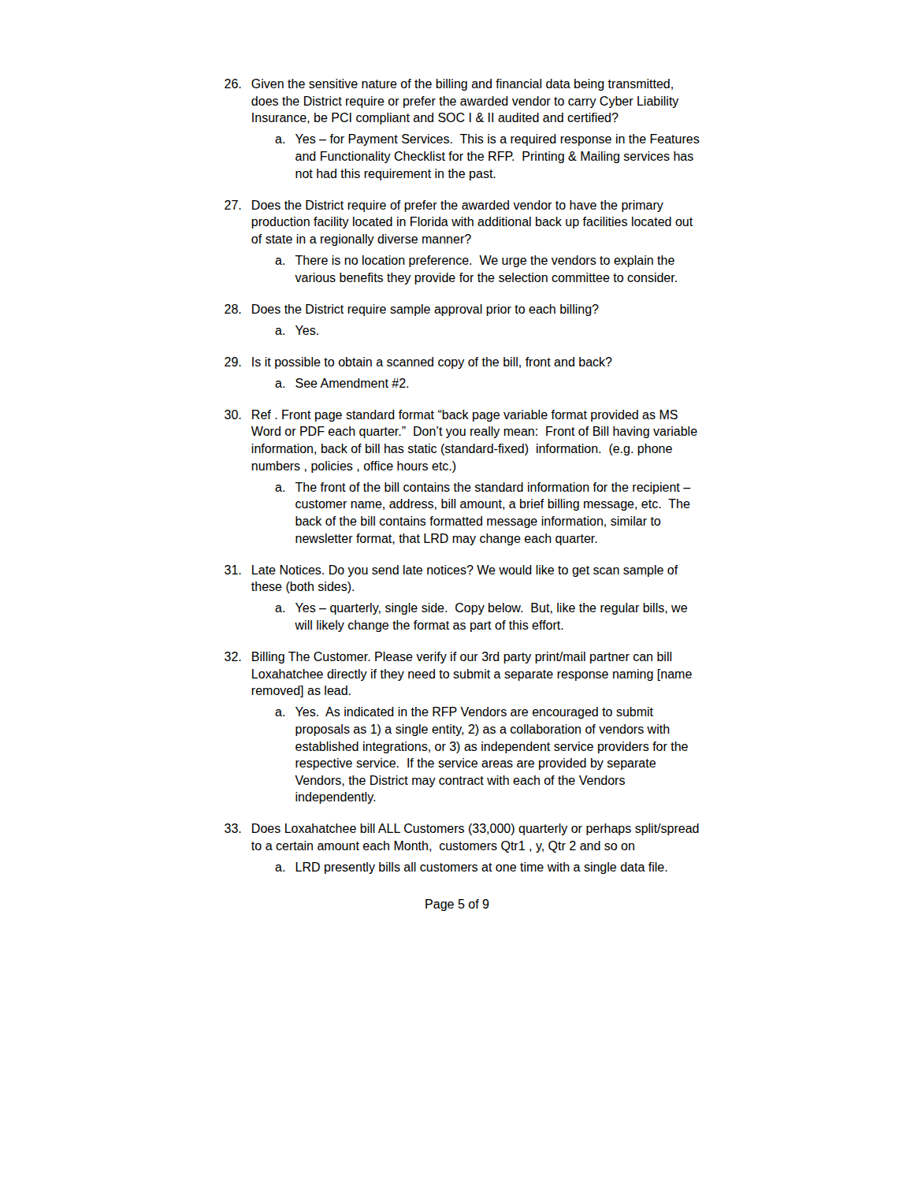Given the sensitive nature of the billing and financial data being transmitted, does the District require or prefer the awarded vendor to carry Cyber Liability Insurance, be PCI compliant and SOC I & II audited and certified?
Yes – for Payment Services. This is a required response in the Features and Functionality Checklist for the RFP. Printing & Mailing services has not had this requirement in the past.
Does the District require of prefer the awarded vendor to have the primary production facility located in Florida with additional back up facilities located out of state in a regionally diverse manner?
There is no location preference. We urge the vendors to explain the various benefits they provide for the selection committee to consider.
Does the District require sample approval prior to each billing?
Yes.
Is it possible to obtain a scanned copy of the bill, front and back?
See Amendment #2.
Ref . Front page standard format “back page variable format provided as MS Word or PDF each quarter.” Don’t you really mean: Front of Bill having variable information, back of bill has static (standard-fixed) information. (e.g. phone numbers , policies , office hours etc.)
The front of the bill contains the standard information for the recipient – customer name, address, bill amount, a brief billing message, etc. The back of the bill contains formatted message information, similar to newsletter format, that LRD may change each quarter.
Late Notices. Do you send late notices? We would like to get scan sample of these (both sides).
Yes – quarterly, single side. Copy below. But, like the regular bills, we will likely change the format as part of this effort.
Billing The Customer. Please verify if our 3rd party print/mail partner can bill Loxahatchee directly if they need to submit a separate response naming [name removed] as lead.
Yes. As indicated in the RFP Vendors are encouraged to submit proposals as 1) a single entity, 2) as a collaboration of vendors with established integrations, or 3) as independent service providers for the respective service. If the service areas are provided by separate Vendors, the District may contract with each of the Vendors independently.
Does Loxahatchee bill ALL Customers (33,000) quarterly or perhaps split/spread to a certain amount each Month, customers Qtr1 , y, Qtr 2 and so on
LRD presently bills all customers at one time with a single data file.
Page 5 of 9